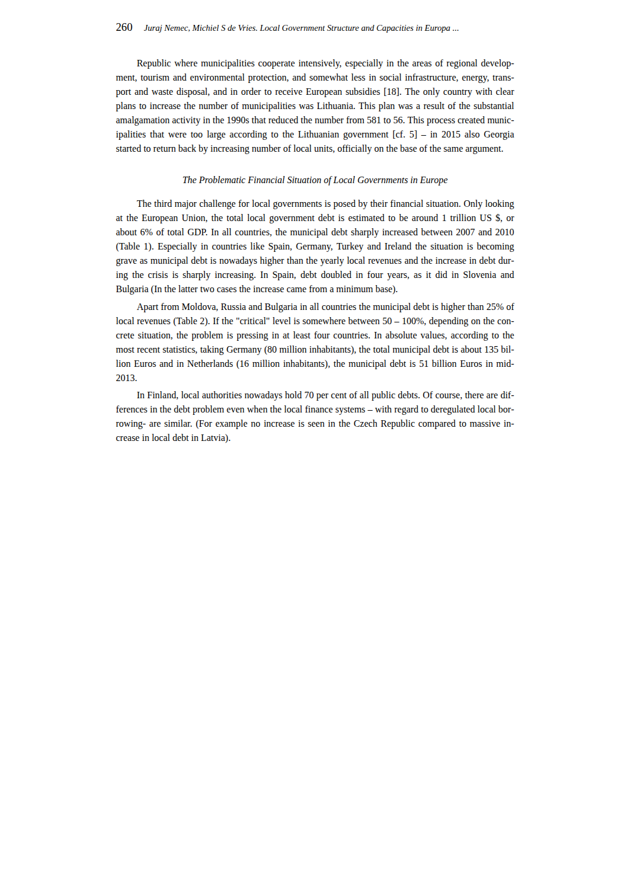260 Juraj Nemec, Michiel S de Vries. Local Government Structure and Capacities in Europa ...
Republic where municipalities cooperate intensively, especially in the areas of regional development, tourism and environmental protection, and somewhat less in social infrastructure, energy, transport and waste disposal, and in order to receive European subsidies [18]. The only country with clear plans to increase the number of municipalities was Lithuania. This plan was a result of the substantial amalgamation activity in the 1990s that reduced the number from 581 to 56. This process created municipalities that were too large according to the Lithuanian government [cf. 5] – in 2015 also Georgia started to return back by increasing number of local units, officially on the base of the same argument.
The Problematic Financial Situation of Local Governments in Europe
The third major challenge for local governments is posed by their financial situation. Only looking at the European Union, the total local government debt is estimated to be around 1 trillion US $, or about 6% of total GDP. In all countries, the municipal debt sharply increased between 2007 and 2010 (Table 1). Especially in countries like Spain, Germany, Turkey and Ireland the situation is becoming grave as municipal debt is nowadays higher than the yearly local revenues and the increase in debt during the crisis is sharply increasing. In Spain, debt doubled in four years, as it did in Slovenia and Bulgaria (In the latter two cases the increase came from a minimum base).
Apart from Moldova, Russia and Bulgaria in all countries the municipal debt is higher than 25% of local revenues (Table 2). If the "critical" level is somewhere between 50 – 100%, depending on the concrete situation, the problem is pressing in at least four countries. In absolute values, according to the most recent statistics, taking Germany (80 million inhabitants), the total municipal debt is about 135 billion Euros and in Netherlands (16 million inhabitants), the municipal debt is 51 billion Euros in mid-2013.
In Finland, local authorities nowadays hold 70 per cent of all public debts. Of course, there are differences in the debt problem even when the local finance systems – with regard to deregulated local borrowing- are similar. (For example no increase is seen in the Czech Republic compared to massive increase in local debt in Latvia).